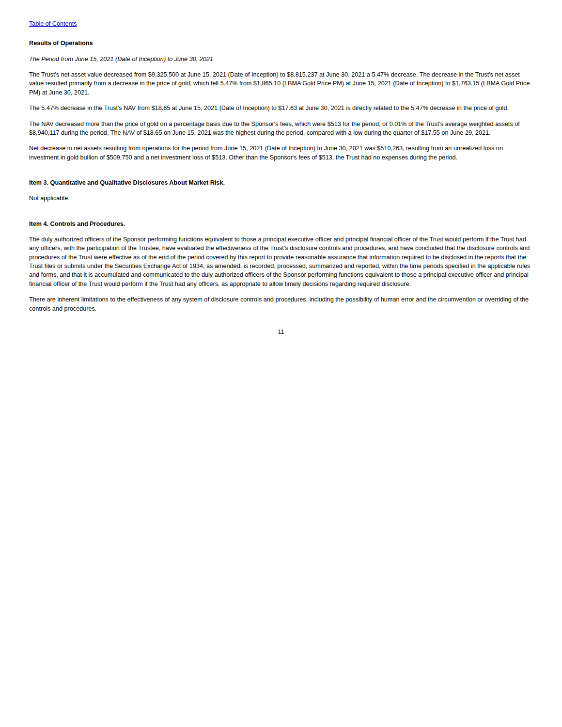Table of Contents
Results of Operations
The Period from June 15, 2021 (Date of Inception) to June 30, 2021
The Trust's net asset value decreased from $9,325,500 at June 15, 2021 (Date of Inception) to $8,815,237 at June 30, 2021 a 5.47% decrease. The decrease in the Trust's net asset value resulted primarily from a decrease in the price of gold, which fell 5.47% from $1,865.10 (LBMA Gold Price PM) at June 15, 2021 (Date of Inception) to $1,763.15 (LBMA Gold Price PM) at June 30, 2021.
The 5.47% decrease in the Trust's NAV from $18.65 at June 15, 2021 (Date of Inception) to $17.63 at June 30, 2021 is directly related to the 5.47% decrease in the price of gold.
The NAV decreased more than the price of gold on a percentage basis due to the Sponsor's fees, which were $513 for the period, or 0.01% of the Trust's average weighted assets of $8,940,117 during the period, The NAV of $18.65 on June 15, 2021 was the highest during the period, compared with a low during the quarter of $17.55 on June 29, 2021.
Net decrease in net assets resulting from operations for the period from June 15, 2021 (Date of Inception) to June 30, 2021 was $510,263, resulting from an unrealized loss on investment in gold bullion of $509,750 and a net investment loss of $513. Other than the Sponsor's fees of $513, the Trust had no expenses during the period.
Item 3. Quantitative and Qualitative Disclosures About Market Risk.
Not applicable.
Item 4. Controls and Procedures.
The duly authorized officers of the Sponsor performing functions equivalent to those a principal executive officer and principal financial officer of the Trust would perform if the Trust had any officers, with the participation of the Trustee, have evaluated the effectiveness of the Trust's disclosure controls and procedures, and have concluded that the disclosure controls and procedures of the Trust were effective as of the end of the period covered by this report to provide reasonable assurance that information required to be disclosed in the reports that the Trust files or submits under the Securities Exchange Act of 1934, as amended, is recorded, processed, summarized and reported, within the time periods specified in the applicable rules and forms, and that it is accumulated and communicated to the duly authorized officers of the Sponsor performing functions equivalent to those a principal executive officer and principal financial officer of the Trust would perform if the Trust had any officers, as appropriate to allow timely decisions regarding required disclosure.
There are inherent limitations to the effectiveness of any system of disclosure controls and procedures, including the possibility of human error and the circumvention or overriding of the controls and procedures.
11